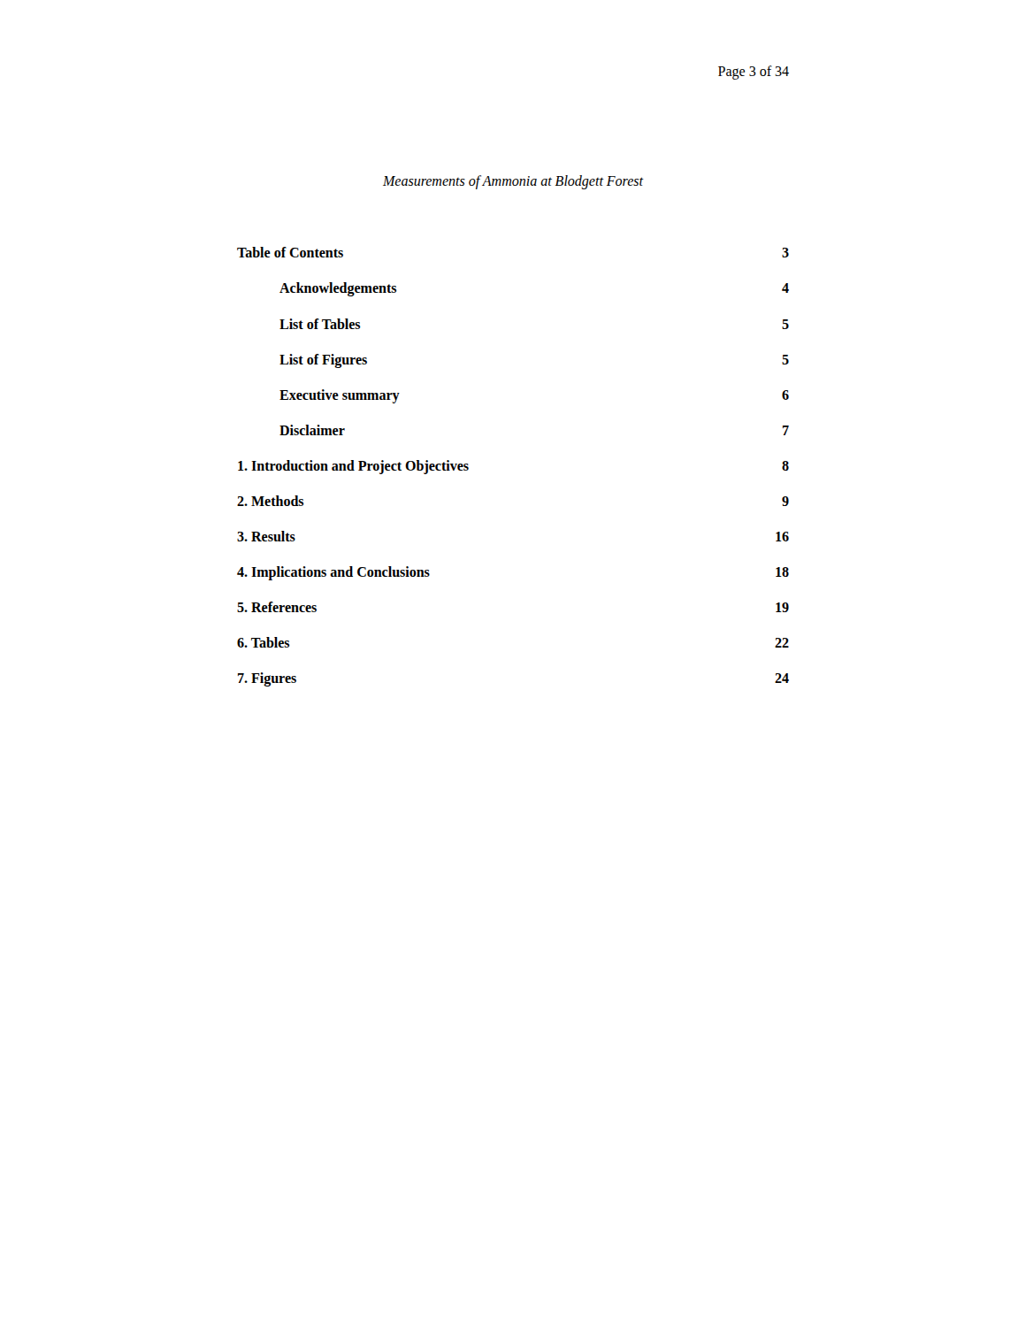Page 3 of 34
Measurements of Ammonia at Blodgett Forest
| Table of Contents | 3 |
| Acknowledgements | 4 |
| List of Tables | 5 |
| List of Figures | 5 |
| Executive summary | 6 |
| Disclaimer | 7 |
| 1. Introduction and Project Objectives | 8 |
| 2. Methods | 9 |
| 3. Results | 16 |
| 4. Implications and Conclusions | 18 |
| 5. References | 19 |
| 6. Tables | 22 |
| 7. Figures | 24 |